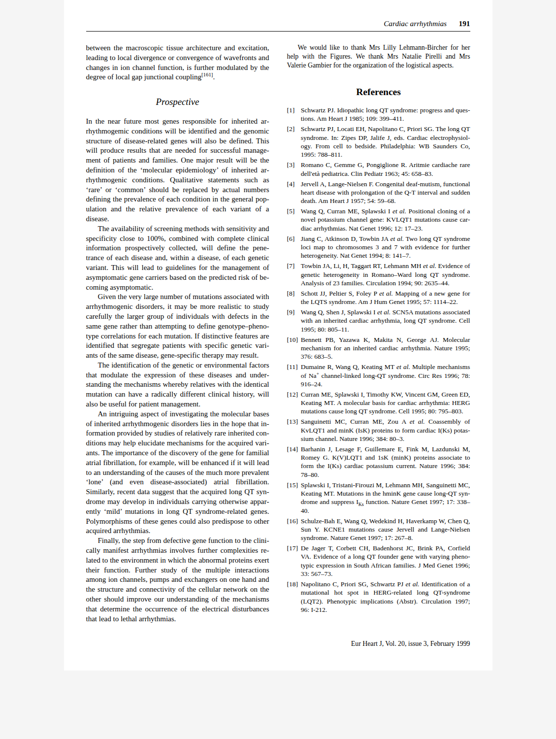Cardiac arrhythmias 191
between the macroscopic tissue architecture and excitation, leading to local divergence or convergence of wavefronts and changes in ion channel function, is further modulated by the degree of local gap junctional coupling[161].
Prospective
In the near future most genes responsible for inherited arrhythmogemic conditions will be identified and the genomic structure of disease-related genes will also be defined. This will produce results that are needed for successful management of patients and families. One major result will be the definition of the ‘molecular epidemiology’ of inherited arrhythmogenic conditions. Qualitative statements such as ‘rare’ or ‘common’ should be replaced by actual numbers defining the prevalence of each condition in the general population and the relative prevalence of each variant of a disease.
The availability of screening methods with sensitivity and specificity close to 100%, combined with complete clinical information prospectively collected, will define the penetrance of each disease and, within a disease, of each genetic variant. This will lead to guidelines for the management of asymptomatic gene carriers based on the predicted risk of becoming asymptomatic.
Given the very large number of mutations associated with arrhythmogenic disorders, it may be more realistic to study carefully the larger group of individuals with defects in the same gene rather than attempting to define genotype–phenotype correlations for each mutation. If distinctive features are identified that segregate patients with specific genetic variants of the same disease, gene-specific therapy may result.
The identification of the genetic or environmental factors that modulate the expression of these diseases and understanding the mechanisms whereby relatives with the identical mutation can have a radically different clinical history, will also be useful for patient management.
An intriguing aspect of investigating the molecular bases of inherited arrhythmogenic disorders lies in the hope that information provided by studies of relatively rare inherited conditions may help elucidate mechanisms for the acquired variants. The importance of the discovery of the gene for familial atrial fibrillation, for example, will be enhanced if it will lead to an understanding of the causes of the much more prevalent ‘lone’ (and even disease-associated) atrial fibrillation. Similarly, recent data suggest that the acquired long QT syndrome may develop in individuals carrying otherwise apparently ‘mild’ mutations in long QT syndrome-related genes. Polymorphisms of these genes could also predispose to other acquired arrhythmias.
Finally, the step from defective gene function to the clinically manifest arrhythmias involves further complexities related to the environment in which the abnormal proteins exert their function. Further study of the multiple interactions among ion channels, pumps and exchangers on one hand and the structure and connectivity of the cellular network on the other should improve our understanding of the mechanisms that determine the occurrence of the electrical disturbances that lead to lethal arrhythmias.
We would like to thank Mrs Lilly Lehmann-Bircher for her help with the Figures. We thank Mrs Natalie Pirelli and Mrs Valerie Gambier for the organization of the logistical aspects.
References
[1] Schwartz PJ. Idiopathic long QT syndrome: progress and questions. Am Heart J 1985; 109: 399–411.
[2] Schwartz PJ, Locati EH, Napolitano C, Priori SG. The long QT syndrome. In: Zipes DP, Jalife J, eds. Cardiac electrophysiology. From cell to bedside. Philadelphia: WB Saunders Co, 1995: 788–811.
[3] Romano C, Gemme G, Pongiglione R. Aritmie cardiache rare dell'età pediatrica. Clin Pediatr 1963; 45: 658–83.
[4] Jervell A, Lange-Nielsen F. Congenital deaf-mutism, functional heart disease with prolongation of the Q-T interval and sudden death. Am Heart J 1957; 54: 59–68.
[5] Wang Q, Curran ME, Splawski I et al. Positional cloning of a novel potassium channel gene: KVLQT1 mutations cause cardiac arrhythmias. Nat Genet 1996; 12: 17–23.
[6] Jiang C, Atkinson D, Towbin JA et al. Two long QT syndrome loci map to chromosomes 3 and 7 with evidence for further heterogeneity. Nat Genet 1994; 8: 141–7.
[7] Towbin JA, Li, H, Taggart RT, Lehmann MH et al. Evidence of genetic heterogeneity in Romano–Ward long QT syndrome. Analysis of 23 families. Circulation 1994; 90: 2635–44.
[8] Schott JJ, Peltier S, Foley P et al. Mapping of a new gene for the LQTS syndrome. Am J Hum Genet 1995; 57: 1114–22.
[9] Wang Q, Shen J, Splawski I et al. SCN5A mutations associated with an inherited cardiac arrhythmia, long QT syndrome. Cell 1995; 80: 805–11.
[10] Bennett PB, Yazawa K, Makita N, George AJ. Molecular mechanism for an inherited cardiac arrhythmia. Nature 1995; 376: 683–5.
[11] Dumaine R, Wang Q, Keating MT et al. Multiple mechanisms of Na+ channel-linked long-QT syndrome. Circ Res 1996; 78: 916–24.
[12] Curran ME, Splawski I, Timothy KW, Vincent GM, Green ED, Keating MT. A molecular basis for cardiac arrhythmia: HERG mutations cause long QT syndrome. Cell 1995; 80: 795–803.
[13] Sanguinetti MC, Curran ME, Zou A et al. Coassembly of KvLQT1 and minK (IsK) proteins to form cardiac I(Ks) potassium channel. Nature 1996; 384: 80–3.
[14] Barhanin J, Lesage F, Guillemare E, Fink M, Lazdunski M, Romey G. K(V)LQT1 and 1sK (minK) proteins associate to form the I(Ks) cardiac potassium current. Nature 1996; 384: 78–80.
[15] Splawski I, Tristani-Firouzi M, Lehmann MH, Sanguinetti MC, Keating MT. Mutations in the hminK gene cause long-QT syndrome and suppress IKs function. Nature Genet 1997; 17: 338–40.
[16] Schulze-Bah E, Wang Q, Wedekind H, Haverkamp W, Chen Q, Sun Y. KCNE1 mutations cause Jervell and Lange-Nielsen syndrome. Nature Genet 1997; 17: 267–8.
[17] De Jager T, Corbett CH, Badenhorst JC, Brink PA, Corfield VA. Evidence of a long QT founder gene with varying phenotypic expression in South African families. J Med Genet 1996; 33: 567–73.
[18] Napolitano C, Priori SG, Schwartz PJ et al. Identification of a mutational hot spot in HERG-related long QT-syndrome (LQT2). Phenotypic implications (Abstr). Circulation 1997; 96: I-212.
Eur Heart J, Vol. 20, issue 3, February 1999